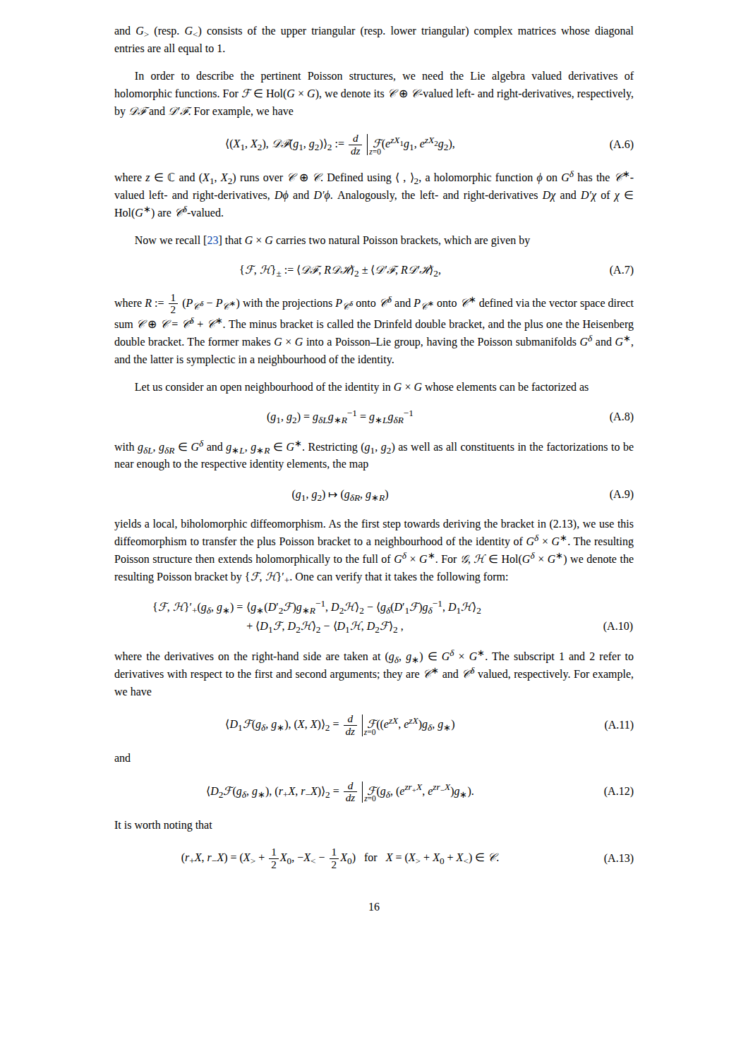and G> (resp. G<) consists of the upper triangular (resp. lower triangular) complex matrices whose diagonal entries are all equal to 1.
In order to describe the pertinent Poisson structures, we need the Lie algebra valued derivatives of holomorphic functions. For ℱ ∈ Hol(G × G), we denote its 𝒞 ⊕ 𝒞-valued left- and right-derivatives, respectively, by 𝒟ℱ and 𝒟′ℱ. For example, we have
⟨(X1, X2), 𝒟ℱ(g1, g2)⟩2 := ddz z=0 ℱ(ezX1g1, ezX2g2),
(A.6)
where z ∈ ℂ and (X1, X2) runs over 𝒞 ⊕ 𝒞. Defined using ⟨ , ⟩2, a holomorphic function ϕ on Gδ has the 𝒞∗-valued left- and right-derivatives, Dϕ and D′ϕ. Analogously, the left- and right-derivatives Dχ and D′χ of χ ∈ Hol(G∗) are 𝒞δ-valued.
Now we recall [23] that G × G carries two natural Poisson brackets, which are given by
{ℱ, ℋ}± := ⟨𝒟ℱ, R𝒟ℋ⟩2 ± ⟨𝒟′ℱ, R𝒟′ℋ⟩2,
(A.7)
where R := 12 (P𝒞δ − P𝒞∗) with the projections P𝒞δ onto 𝒞δ and P𝒞∗ onto 𝒞∗ defined via the vector space direct sum 𝒞 ⊕ 𝒞 = 𝒞δ + 𝒞∗. The minus bracket is called the Drinfeld double bracket, and the plus one the Heisenberg double bracket. The former makes G × G into a Poisson–Lie group, having the Poisson submanifolds Gδ and G∗, and the latter is symplectic in a neighbourhood of the identity.
Let us consider an open neighbourhood of the identity in G × G whose elements can be factorized as
(g1, g2) = gδLg∗R−1 = g∗LgδR−1
(A.8)
with gδL, gδR ∈ Gδ and g∗L, g∗R ∈ G∗. Restricting (g1, g2) as well as all constituents in the factorizations to be near enough to the respective identity elements, the map
(g1, g2) ↦ (gδR, g∗R)
(A.9)
yields a local, biholomorphic diffeomorphism. As the first step towards deriving the bracket in (2.13), we use this diffeomorphism to transfer the plus Poisson bracket to a neighbourhood of the identity of Gδ × G∗. The resulting Poisson structure then extends holomorphically to the full of Gδ × G∗. For 𝒢, ℋ ∈ Hol(Gδ × G∗) we denote the resulting Poisson bracket by {ℱ, ℋ}′+. One can verify that it takes the following form:
| { ℱ , ℋ }′ + ( g δ , g ∗ ) = | ⟨ g ∗ ( D ′ 2 ℱ ) g ∗ R −1 , D 2 ℋ ⟩ 2 − ⟨ g δ ( D ′ 1 ℱ ) g δ −1 , D 1 ℋ ⟩ 2 | |
| | + ⟨ D 1 ℱ , D 2 ℋ ⟩ 2 − ⟨ D 1 ℋ , D 2 ℱ ⟩ 2 , | (A.10) |
where the derivatives on the right-hand side are taken at (gδ, g∗) ∈ Gδ × G∗. The subscript 1 and 2 refer to derivatives with respect to the first and second arguments; they are 𝒞∗ and 𝒞δ valued, respectively. For example, we have
⟨D1ℱ(gδ, g∗), (X, X)⟩2 = ddz z=0 ℱ((ezX, ezX)gδ, g∗)
(A.11)
and
⟨D2ℱ(gδ, g∗), (r+X, r−X)⟩2 = ddz z=0 ℱ(gδ, (ezr+X, ezr−X)g∗).
(A.12)
It is worth noting that
(r+X, r−X) = (X> + 12 X0, −X< − 12 X0) for X = (X> + X0 + X<) ∈ 𝒞.
(A.13)
16